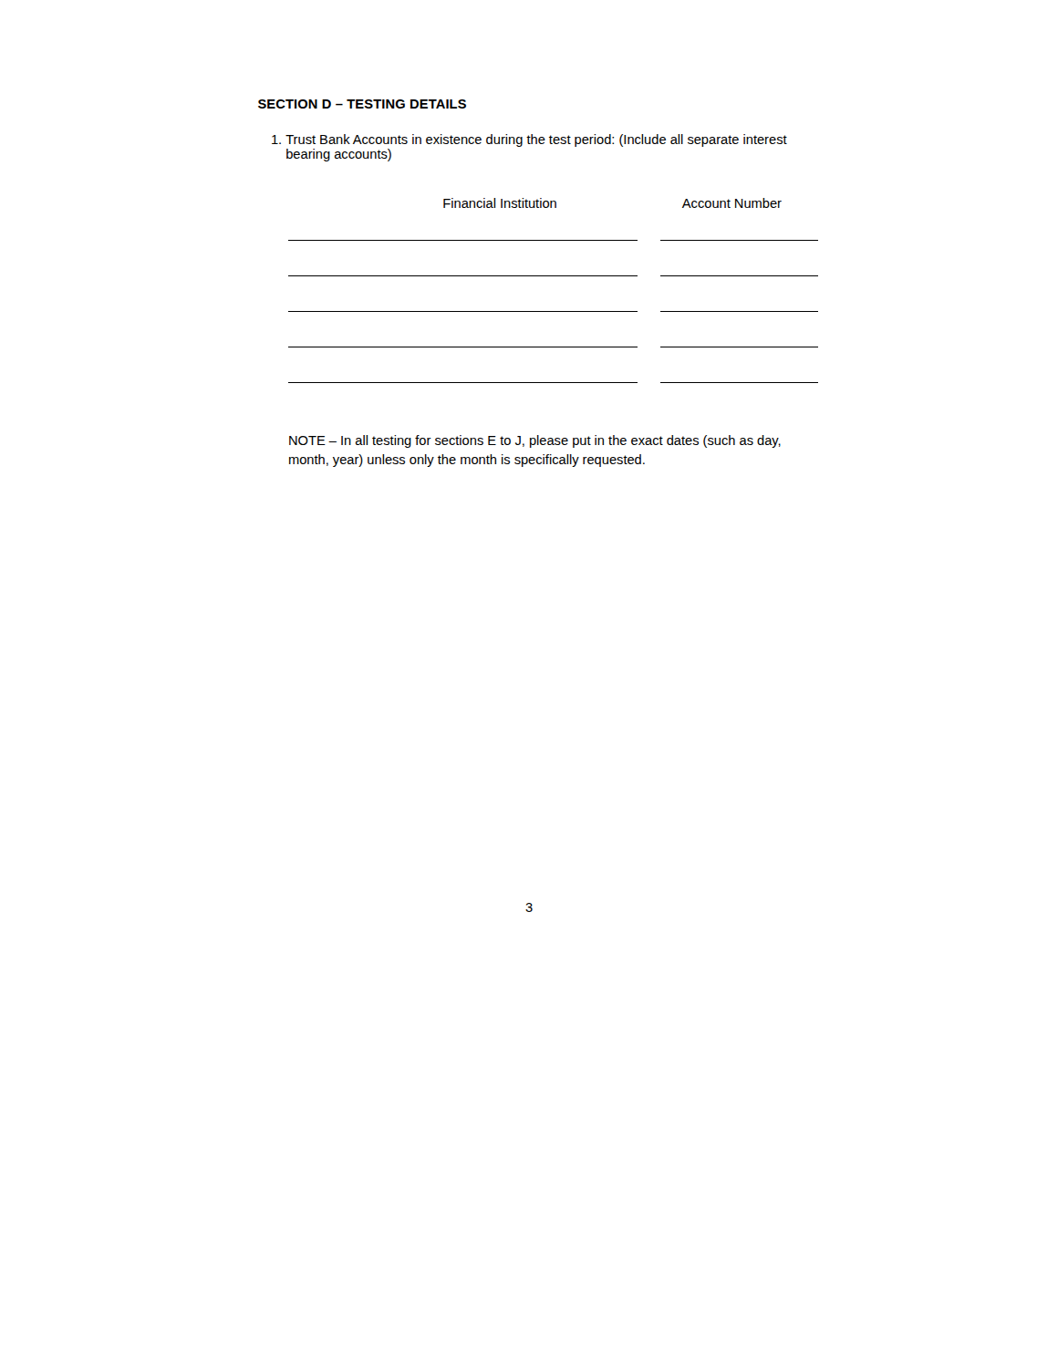SECTION D – TESTING DETAILS
Trust Bank Accounts in existence during the test period: (Include all separate interest bearing accounts)
Financial Institution
Account Number
NOTE – In all testing for sections E to J, please put in the exact dates (such as day, month, year) unless only the month is specifically requested.
3